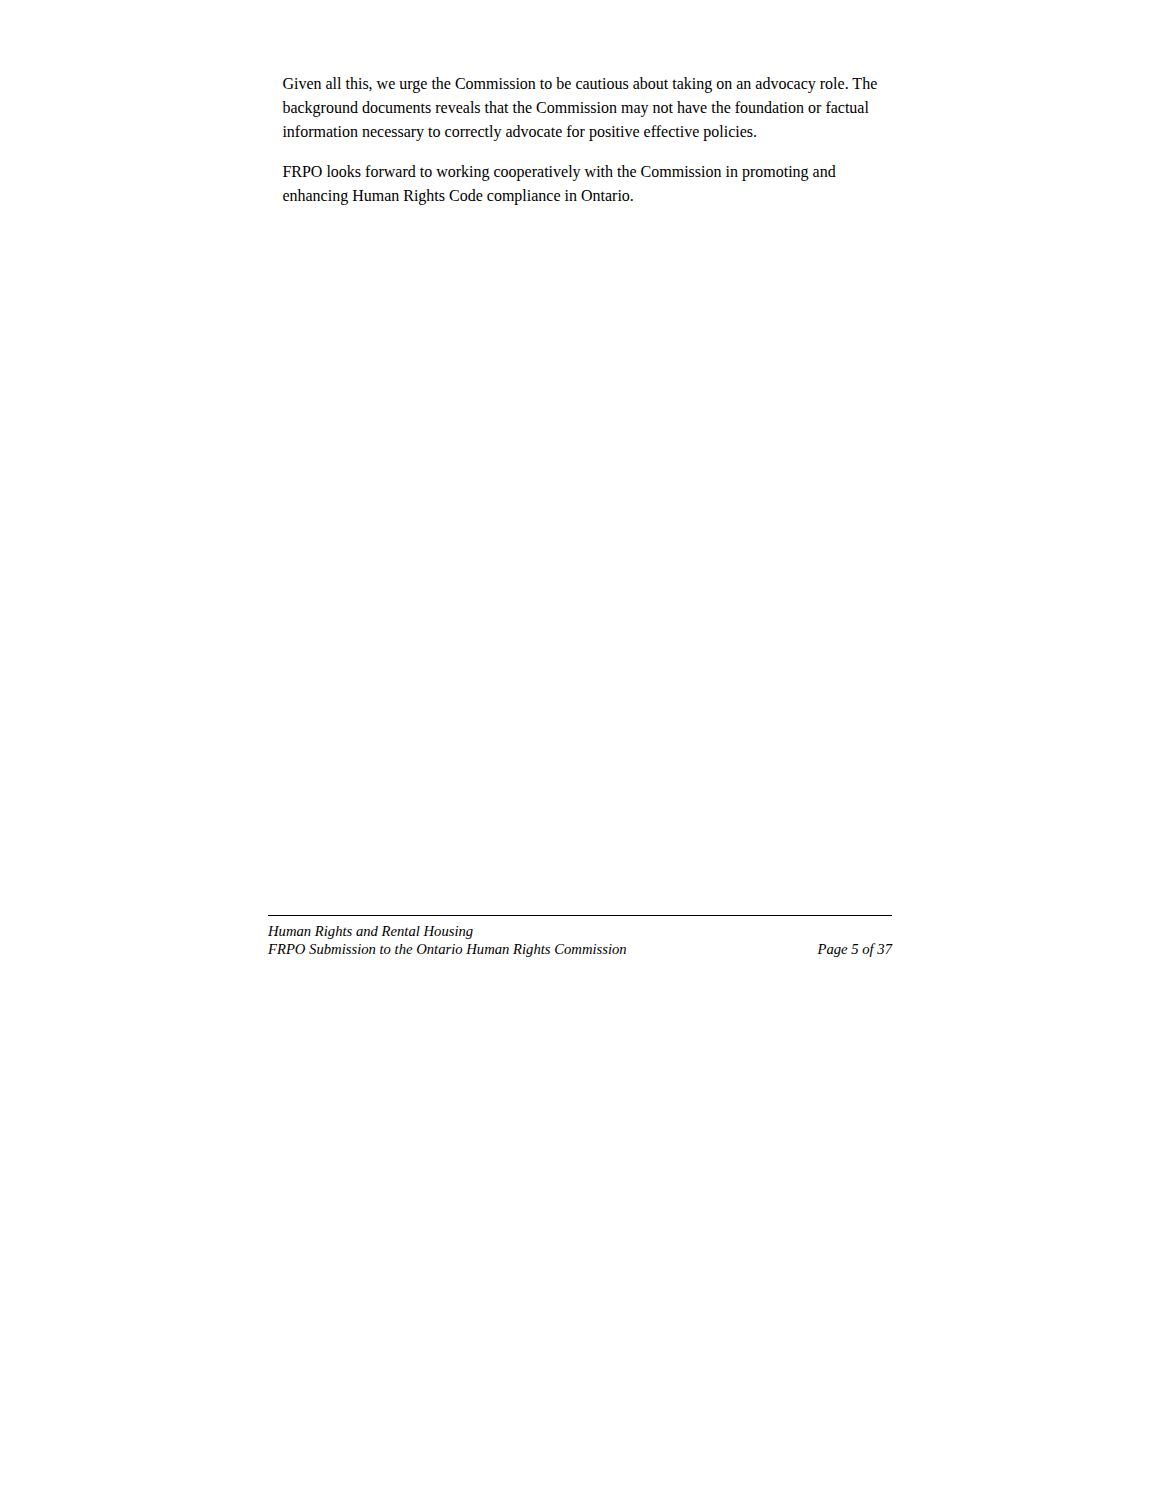Given all this, we urge the Commission to be cautious about taking on an advocacy role. The background documents reveals that the Commission may not have the foundation or factual information necessary to correctly advocate for positive effective policies.
FRPO looks forward to working cooperatively with the Commission in promoting and enhancing Human Rights Code compliance in Ontario.
Human Rights and Rental Housing
FRPO Submission to the Ontario Human Rights Commission
Page 5 of 37